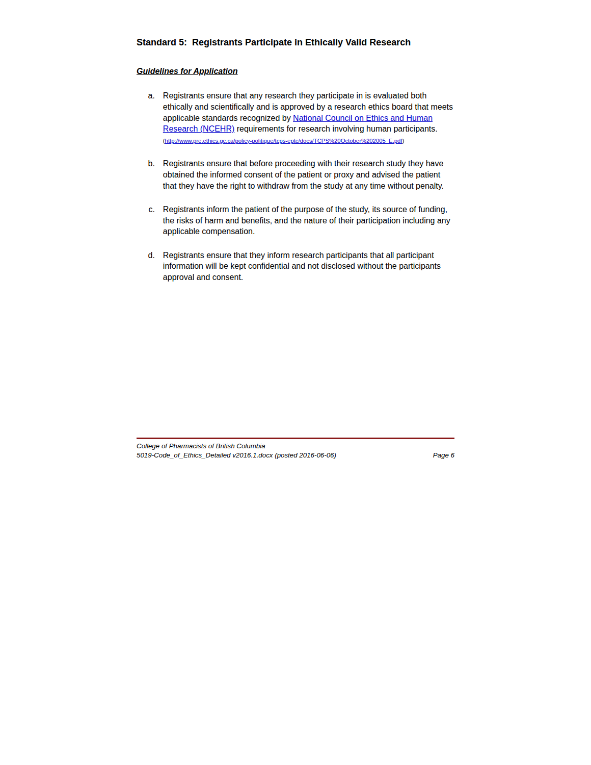Standard 5: Registrants Participate in Ethically Valid Research
Guidelines for Application
Registrants ensure that any research they participate in is evaluated both ethically and scientifically and is approved by a research ethics board that meets applicable standards recognized by National Council on Ethics and Human Research (NCEHR) requirements for research involving human participants. (http://www.pre.ethics.gc.ca/policy-politique/tcps-eptc/docs/TCPS%20October%202005_E.pdf)
Registrants ensure that before proceeding with their research study they have obtained the informed consent of the patient or proxy and advised the patient that they have the right to withdraw from the study at any time without penalty.
Registrants inform the patient of the purpose of the study, its source of funding, the risks of harm and benefits, and the nature of their participation including any applicable compensation.
Registrants ensure that they inform research participants that all participant information will be kept confidential and not disclosed without the participants approval and consent.
College of Pharmacists of British Columbia
5019-Code_of_Ethics_Detailed v2016.1.docx (posted 2016-06-06)
Page 6